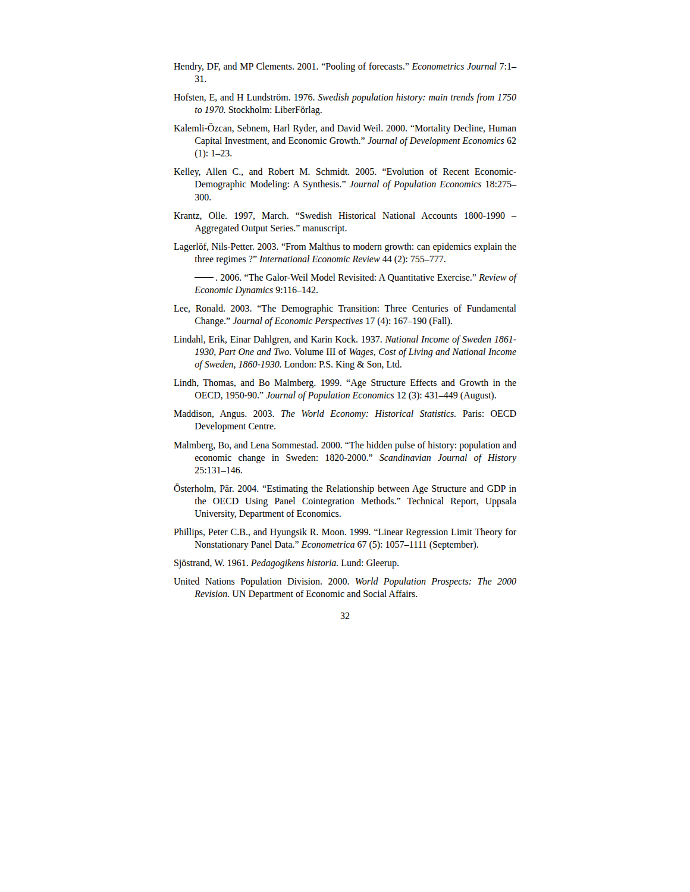Hendry, DF, and MP Clements. 2001. “Pooling of forecasts.” Econometrics Journal 7:1–31.
Hofsten, E, and H Lundström. 1976. Swedish population history: main trends from 1750 to 1970. Stockholm: LiberFörlag.
Kalemli-Özcan, Sebnem, Harl Ryder, and David Weil. 2000. “Mortality Decline, Human Capital Investment, and Economic Growth.” Journal of Development Economics 62 (1): 1–23.
Kelley, Allen C., and Robert M. Schmidt. 2005. “Evolution of Recent Economic-Demographic Modeling: A Synthesis.” Journal of Population Economics 18:275–300.
Krantz, Olle. 1997, March. “Swedish Historical National Accounts 1800-1990 – Aggregated Output Series.” manuscript.
Lagerlöf, Nils-Petter. 2003. “From Malthus to modern growth: can epidemics explain the three regimes ?” International Economic Review 44 (2): 755–777.
. 2006. “The Galor-Weil Model Revisited: A Quantitative Exercise.” Review of Economic Dynamics 9:116–142.
Lee, Ronald. 2003. “The Demographic Transition: Three Centuries of Fundamental Change.” Journal of Economic Perspectives 17 (4): 167–190 (Fall).
Lindahl, Erik, Einar Dahlgren, and Karin Kock. 1937. National Income of Sweden 1861-1930, Part One and Two. Volume III of Wages, Cost of Living and National Income of Sweden, 1860-1930. London: P.S. King & Son, Ltd.
Lindh, Thomas, and Bo Malmberg. 1999. “Age Structure Effects and Growth in the OECD, 1950-90.” Journal of Population Economics 12 (3): 431–449 (August).
Maddison, Angus. 2003. The World Economy: Historical Statistics. Paris: OECD Development Centre.
Malmberg, Bo, and Lena Sommestad. 2000. “The hidden pulse of history: population and economic change in Sweden: 1820-2000.” Scandinavian Journal of History 25:131–146.
Österholm, Pär. 2004. “Estimating the Relationship between Age Structure and GDP in the OECD Using Panel Cointegration Methods.” Technical Report, Uppsala University, Department of Economics.
Phillips, Peter C.B., and Hyungsik R. Moon. 1999. “Linear Regression Limit Theory for Nonstationary Panel Data.” Econometrica 67 (5): 1057–1111 (September).
Sjöstrand, W. 1961. Pedagogikens historia. Lund: Gleerup.
United Nations Population Division. 2000. World Population Prospects: The 2000 Revision. UN Department of Economic and Social Affairs.
32